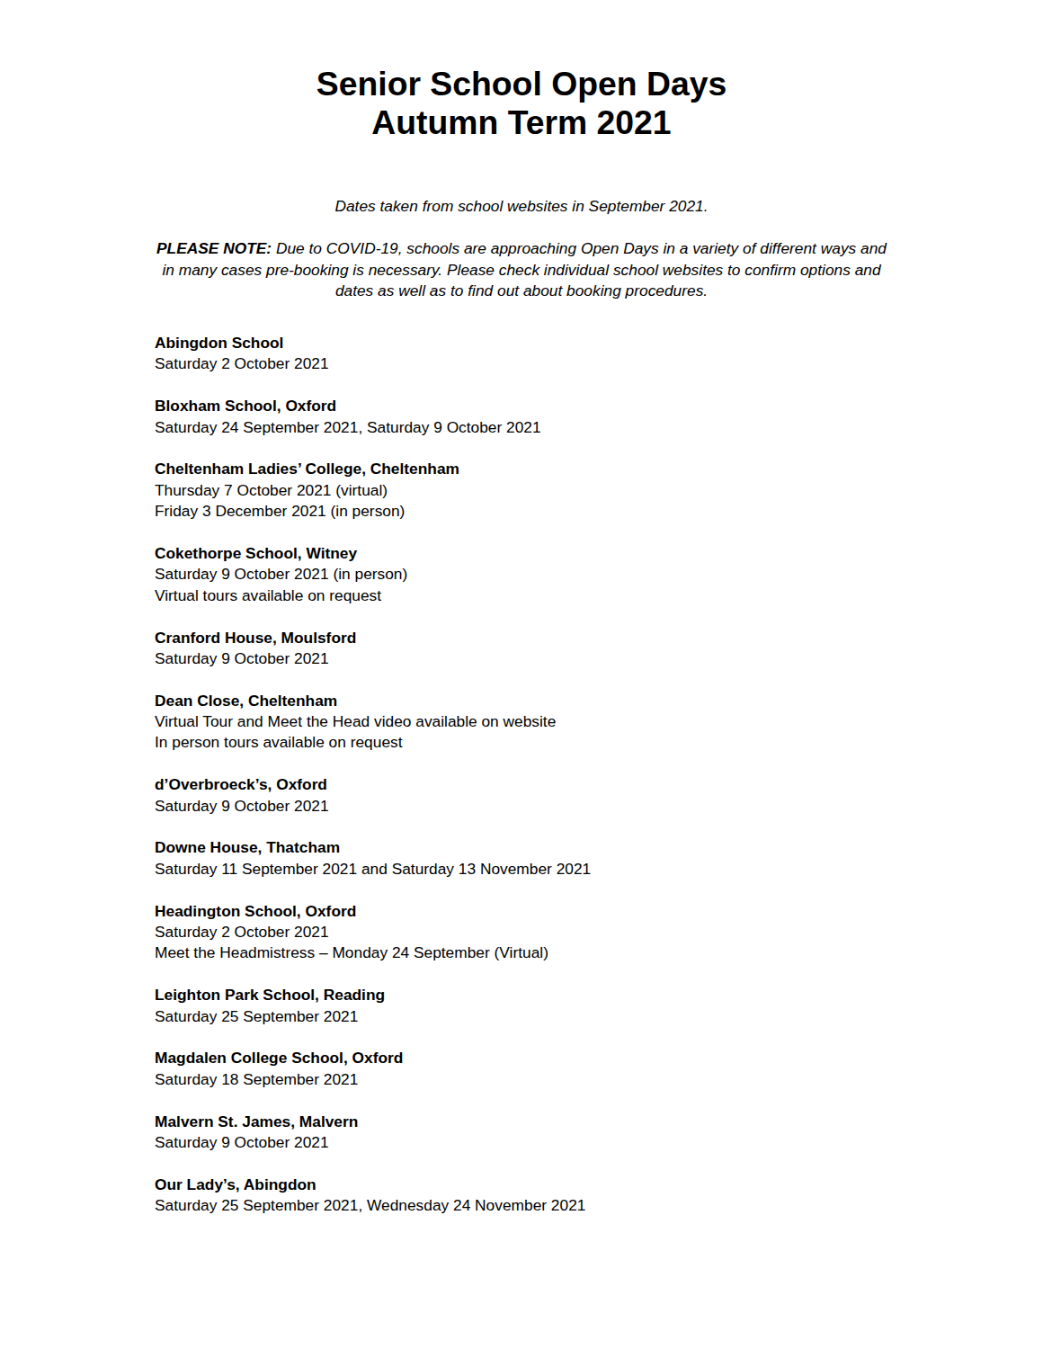Senior School Open Days
Autumn Term 2021
Dates taken from school websites in September 2021.
PLEASE NOTE: Due to COVID-19, schools are approaching Open Days in a variety of different ways and in many cases pre-booking is necessary. Please check individual school websites to confirm options and dates as well as to find out about booking procedures.
Abingdon School Saturday 2 October 2021
Bloxham School, Oxford Saturday 24 September 2021, Saturday 9 October 2021
Cheltenham Ladies’ College, Cheltenham Thursday 7 October 2021 (virtual)
Friday 3 December 2021 (in person)
Cokethorpe School, Witney Saturday 9 October 2021 (in person)
Virtual tours available on request
Cranford House, Moulsford Saturday 9 October 2021
Dean Close, Cheltenham Virtual Tour and Meet the Head video available on website
In person tours available on request
d’Overbroeck’s, Oxford Saturday 9 October 2021
Downe House, Thatcham Saturday 11 September 2021 and Saturday 13 November 2021
Headington School, Oxford Saturday 2 October 2021
Meet the Headmistress – Monday 24 September (Virtual)
Leighton Park School, Reading Saturday 25 September 2021
Magdalen College School, Oxford Saturday 18 September 2021
Malvern St. James, Malvern Saturday 9 October 2021
Our Lady’s, Abingdon Saturday 25 September 2021, Wednesday 24 November 2021